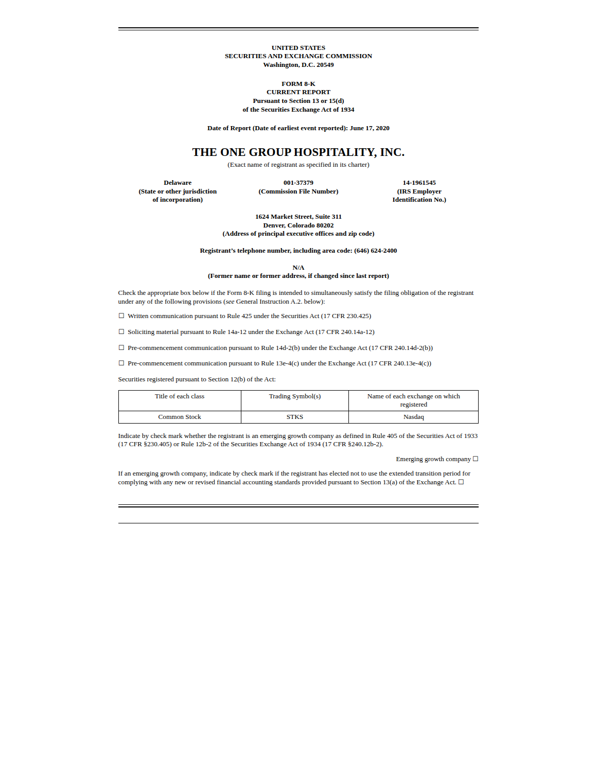UNITED STATES
SECURITIES AND EXCHANGE COMMISSION
Washington, D.C. 20549
FORM 8-K
CURRENT REPORT
Pursuant to Section 13 or 15(d)
of the Securities Exchange Act of 1934
Date of Report (Date of earliest event reported): June 17, 2020
THE ONE GROUP HOSPITALITY, INC.
(Exact name of registrant as specified in its charter)
| Delaware | 001-37379 | 14-1961545 |
| (State or other jurisdiction | (Commission File Number) | (IRS Employer |
| of incorporation) | | Identification No.) |
1624 Market Street, Suite 311
Denver, Colorado 80202
(Address of principal executive offices and zip code)
Registrant’s telephone number, including area code: (646) 624-2400
N/A
(Former name or former address, if changed since last report)
Check the appropriate box below if the Form 8-K filing is intended to simultaneously satisfy the filing obligation of the registrant under any of the following provisions (see General Instruction A.2. below):
☐ Written communication pursuant to Rule 425 under the Securities Act (17 CFR 230.425)
☐ Soliciting material pursuant to Rule 14a-12 under the Exchange Act (17 CFR 240.14a-12)
☐ Pre-commencement communication pursuant to Rule 14d-2(b) under the Exchange Act (17 CFR 240.14d-2(b))
☐ Pre-commencement communication pursuant to Rule 13e-4(c) under the Exchange Act (17 CFR 240.13e-4(c))
Securities registered pursuant to Section 12(b) of the Act:
| Title of each class | Trading Symbol(s) | Name of each exchange on which registered |
| --- | --- | --- |
| Common Stock | STKS | Nasdaq |
Indicate by check mark whether the registrant is an emerging growth company as defined in Rule 405 of the Securities Act of 1933 (17 CFR §230.405) or Rule 12b-2 of the Securities Exchange Act of 1934 (17 CFR §240.12b-2).
Emerging growth company ☐
If an emerging growth company, indicate by check mark if the registrant has elected not to use the extended transition period for complying with any new or revised financial accounting standards provided pursuant to Section 13(a) of the Exchange Act. ☐